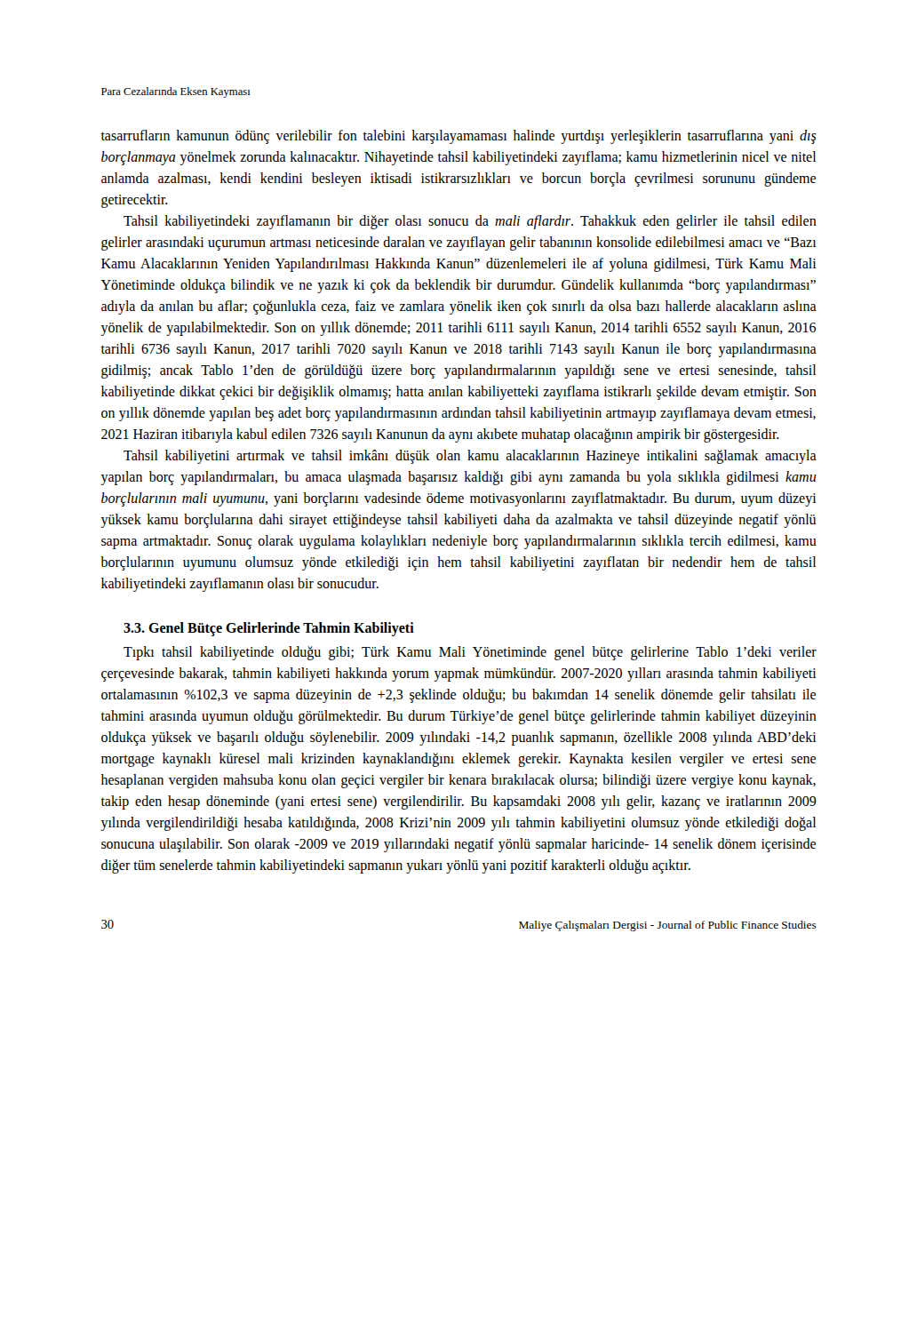Para Cezalarında Eksen Kayması
tasarrufların kamunun ödünç verilebilir fon talebini karşılayamaması halinde yurtdışı yerleşiklerin tasarruflarına yani dış borçlanmaya yönelmek zorunda kalınacaktır. Nihayetinde tahsil kabiliyetindeki zayıflama; kamu hizmetlerinin nicel ve nitel anlamda azalması, kendi kendini besleyen iktisadi istikrarsızlıkları ve borcun borçla çevrilmesi sorununu gündeme getirecektir.
Tahsil kabiliyetindeki zayıflamanın bir diğer olası sonucu da mali aflardır. Tahakkuk eden gelirler ile tahsil edilen gelirler arasındaki uçurumun artması neticesinde daralan ve zayıflayan gelir tabanının konsolide edilebilmesi amacı ve “Bazı Kamu Alacaklarının Yeniden Yapılandırılması Hakkında Kanun” düzenlemeleri ile af yoluna gidilmesi, Türk Kamu Mali Yönetiminde oldukça bilindik ve ne yazık ki çok da beklendik bir durumdur. Gündelik kullanımda “borç yapılandırması” adıyla da anılan bu aflar; çoğunlukla ceza, faiz ve zamlara yönelik iken çok sınırlı da olsa bazı hallerde alacakların aslına yönelik de yapılabilmektedir. Son on yıllık dönemde; 2011 tarihli 6111 sayılı Kanun, 2014 tarihli 6552 sayılı Kanun, 2016 tarihli 6736 sayılı Kanun, 2017 tarihli 7020 sayılı Kanun ve 2018 tarihli 7143 sayılı Kanun ile borç yapılandırmasına gidilmiş; ancak Tablo 1’den de görüldüğü üzere borç yapılandırmalarının yapıldığı sene ve ertesi senesinde, tahsil kabiliyetinde dikkat çekici bir değişiklik olmamış; hatta anılan kabiliyetteki zayıflama istikrarlı şekilde devam etmiştir. Son on yıllık dönemde yapılan beş adet borç yapılandırmasının ardından tahsil kabiliyetinin artmayıp zayıflamaya devam etmesi, 2021 Haziran itibarıyla kabul edilen 7326 sayılı Kanunun da aynı akıbete muhatap olacağının ampirik bir göstergesidir.
Tahsil kabiliyetini artırmak ve tahsil imkânı düşük olan kamu alacaklarının Hazineye intikalini sağlamak amacıyla yapılan borç yapılandırmaları, bu amaca ulaşmada başarısız kaldığı gibi aynı zamanda bu yola sıklıkla gidilmesi kamu borçlularının mali uyumunu, yani borçlarını vadesinde ödeme motivasyonlarını zayıflatmaktadır. Bu durum, uyum düzeyi yüksek kamu borçlularına dahi sirayet ettiğindeyse tahsil kabiliyeti daha da azalmakta ve tahsil düzeyinde negatif yönlü sapma artmaktadır. Sonuç olarak uygulama kolaylıkları nedeniyle borç yapılandırmalarının sıklıkla tercih edilmesi, kamu borçlularının uyumunu olumsuz yönde etkilediği için hem tahsil kabiliyetini zayıflatan bir nedendir hem de tahsil kabiliyetindeki zayıflamanın olası bir sonucudur.
3.3. Genel Bütçe Gelirlerinde Tahmin Kabiliyeti
Tıpkı tahsil kabiliyetinde olduğu gibi; Türk Kamu Mali Yönetiminde genel bütçe gelirlerine Tablo 1’deki veriler çerçevesinde bakarak, tahmin kabiliyeti hakkında yorum yapmak mümkündür. 2007-2020 yılları arasında tahmin kabiliyeti ortalamasının %102,3 ve sapma düzeyinin de +2,3 şeklinde olduğu; bu bakımdan 14 senelik dönemde gelir tahsilatı ile tahmini arasında uyumun olduğu görülmektedir. Bu durum Türkiye’de genel bütçe gelirlerinde tahmin kabiliyet düzeyinin oldukça yüksek ve başarılı olduğu söylenebilir. 2009 yılındaki -14,2 puanlık sapmanın, özellikle 2008 yılında ABD’deki mortgage kaynaklı küresel mali krizinden kaynaklandığını eklemek gerekir. Kaynakta kesilen vergiler ve ertesi sene hesaplanan vergiden mahsuba konu olan geçici vergiler bir kenara bırakılacak olursa; bilindiği üzere vergiye konu kaynak, takip eden hesap döneminde (yani ertesi sene) vergilendirilir. Bu kapsamdaki 2008 yılı gelir, kazanç ve iratlarının 2009 yılında vergilendirildiği hesaba katıldığında, 2008 Krizi’nin 2009 yılı tahmin kabiliyetini olumsuz yönde etkilediği doğal sonucuna ulaşılabilir. Son olarak -2009 ve 2019 yıllarındaki negatif yönlü sapmalar haricinde- 14 senelik dönem içerisinde diğer tüm senelerde tahmin kabiliyetindeki sapmanın yukarı yönlü yani pozitif karakterli olduğu açıktır.
30 Maliye Çalışmaları Dergisi - Journal of Public Finance Studies